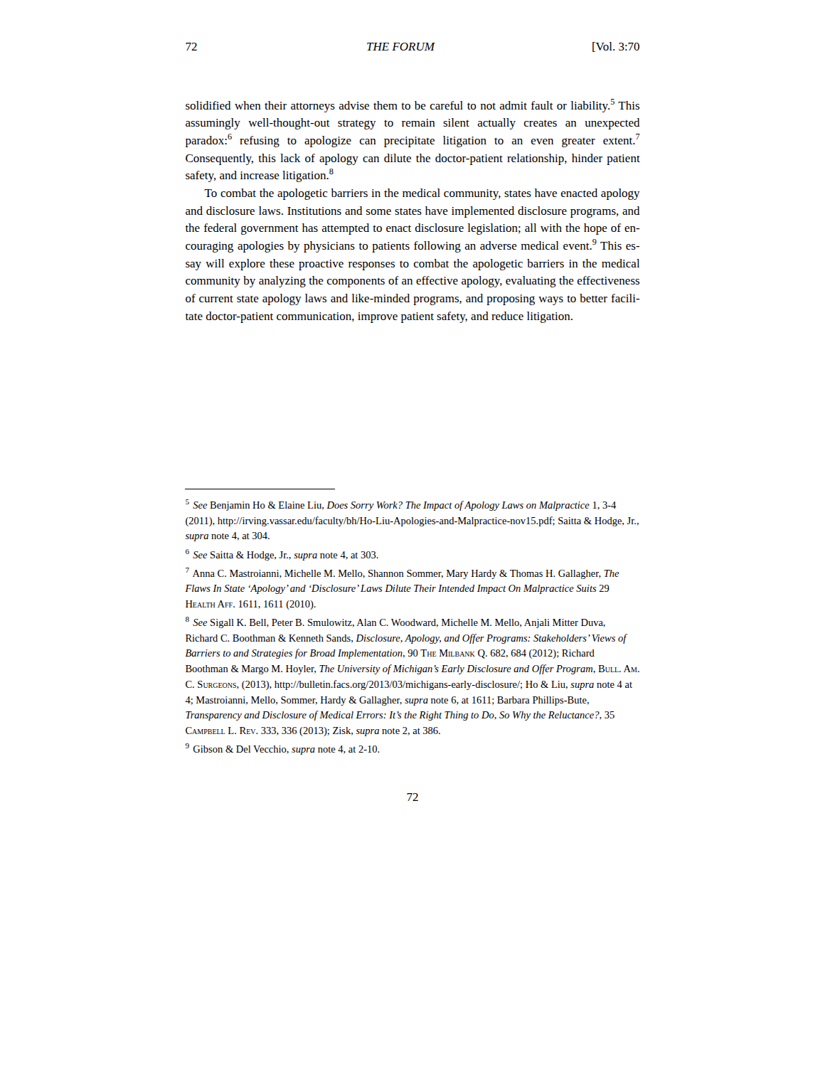72 THE FORUM [Vol. 3:70
solidified when their attorneys advise them to be careful to not admit fault or liability.5 This assumingly well-thought-out strategy to remain silent actually creates an unexpected paradox:6 refusing to apologize can precipitate litigation to an even greater extent.7 Consequently, this lack of apology can dilute the doctor-patient relationship, hinder patient safety, and increase litigation.8
To combat the apologetic barriers in the medical community, states have enacted apology and disclosure laws. Institutions and some states have implemented disclosure programs, and the federal government has attempted to enact disclosure legislation; all with the hope of encouraging apologies by physicians to patients following an adverse medical event.9 This essay will explore these proactive responses to combat the apologetic barriers in the medical community by analyzing the components of an effective apology, evaluating the effectiveness of current state apology laws and like-minded programs, and proposing ways to better facilitate doctor-patient communication, improve patient safety, and reduce litigation.
5 See Benjamin Ho & Elaine Liu, Does Sorry Work? The Impact of Apology Laws on Malpractice 1, 3-4 (2011), http://irving.vassar.edu/faculty/bh/Ho-Liu-Apologies-and-Malpractice-nov15.pdf; Saitta & Hodge, Jr., supra note 4, at 304.
6 See Saitta & Hodge, Jr., supra note 4, at 303.
7 Anna C. Mastroianni, Michelle M. Mello, Shannon Sommer, Mary Hardy & Thomas H. Gallagher, The Flaws In State ‘Apology’ and ‘Disclosure’ Laws Dilute Their Intended Impact On Malpractice Suits 29 Health Aff. 1611, 1611 (2010).
8 See Sigall K. Bell, Peter B. Smulowitz, Alan C. Woodward, Michelle M. Mello, Anjali Mitter Duva, Richard C. Boothman & Kenneth Sands, Disclosure, Apology, and Offer Programs: Stakeholders’ Views of Barriers to and Strategies for Broad Implementation, 90 The Milbank Q. 682, 684 (2012); Richard Boothman & Margo M. Hoyler, The University of Michigan’s Early Disclosure and Offer Program, Bull. Am. C. Surgeons, (2013), http://bulletin.facs.org/2013/03/michigans-early-disclosure/; Ho & Liu, supra note 4 at 4; Mastroianni, Mello, Sommer, Hardy & Gallagher, supra note 6, at 1611; Barbara Phillips-Bute, Transparency and Disclosure of Medical Errors: It’s the Right Thing to Do, So Why the Reluctance?, 35 Campbell L. Rev. 333, 336 (2013); Zisk, supra note 2, at 386.
9 Gibson & Del Vecchio, supra note 4, at 2-10.
72